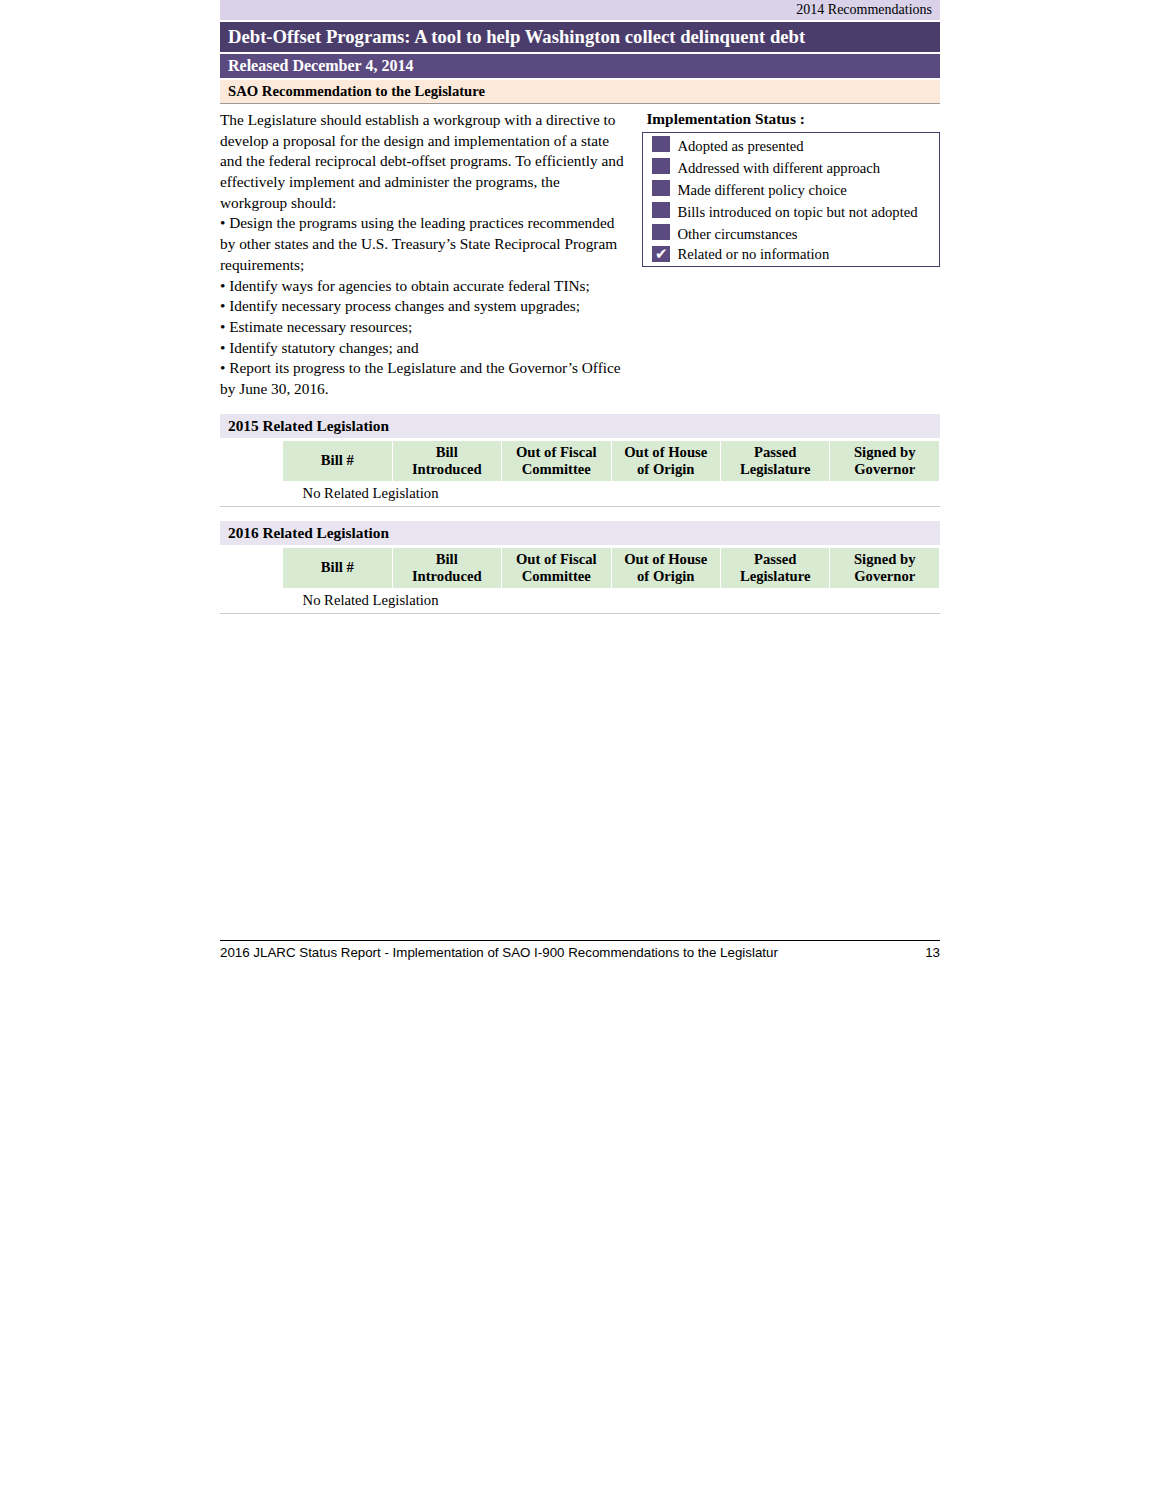2014 Recommendations
Debt-Offset Programs: A tool to help Washington collect delinquent debt
Released December 4, 2014
SAO Recommendation to the Legislature
The Legislature should establish a workgroup with a directive to develop a proposal for the design and implementation of a state and the federal reciprocal debt-offset programs. To efficiently and effectively implement and administer the programs, the workgroup should:
• Design the programs using the leading practices recommended by other states and the U.S. Treasury’s State Reciprocal Program requirements;
• Identify ways for agencies to obtain accurate federal TINs;
• Identify necessary process changes and system upgrades;
• Estimate necessary resources;
• Identify statutory changes; and
• Report its progress to the Legislature and the Governor’s Office by June 30, 2016.
Implementation Status :
| | Adopted as presented |
| | Addressed with different approach |
| | Made different policy choice |
| | Bills introduced on topic but not adopted |
| | Other circumstances |
| ✔ | Related or no information |
2015 Related Legislation
| | Bill # | Bill Introduced | Out of Fiscal Committee | Out of House of Origin | Passed Legislature | Signed by Governor |
| --- | --- | --- | --- | --- | --- | --- |
| | No Related Legislation | | | | |
2016 Related Legislation
| | Bill # | Bill Introduced | Out of Fiscal Committee | Out of House of Origin | Passed Legislature | Signed by Governor |
| --- | --- | --- | --- | --- | --- | --- |
| | No Related Legislation | | | | |
2016 JLARC Status Report - Implementation of SAO I-900 Recommendations to the Legislatur 13